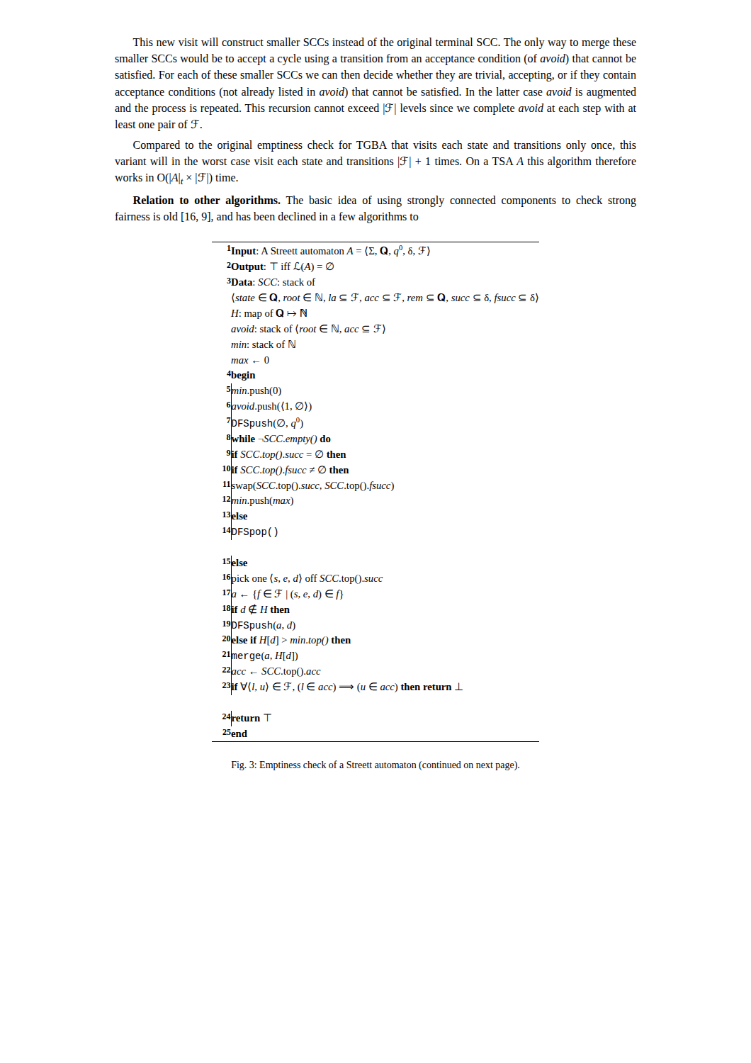This new visit will construct smaller SCCs instead of the original terminal SCC. The only way to merge these smaller SCCs would be to accept a cycle using a transition from an acceptance condition (of avoid) that cannot be satisfied. For each of these smaller SCCs we can then decide whether they are trivial, accepting, or if they contain acceptance conditions (not already listed in avoid) that cannot be satisfied. In the latter case avoid is augmented and the process is repeated. This recursion cannot exceed |ℱ| levels since we complete avoid at each step with at least one pair of ℱ.
Compared to the original emptiness check for TGBA that visits each state and transitions only once, this variant will in the worst case visit each state and transitions |ℱ| + 1 times. On a TSA A this algorithm therefore works in O(|A|t × |ℱ|) time.
Relation to other algorithms. The basic idea of using strongly connected components to check strong fairness is old [16, 9], and has been declined in a few algorithms to
| 1 | Input : A Streett automaton A = ⟨Σ, 𝐐, q 0 , δ, ℱ⟩ |
| 2 | Output : ⊤ iff ℒ( A ) = ∅ |
| 3 | Data : SCC : stack of |
| | ⟨ state ∈ 𝐐, root ∈ ℕ, la ⊆ ℱ, acc ⊆ ℱ, rem ⊆ 𝐐, succ ⊆ δ, fsucc ⊆ δ⟩ |
| | H : map of 𝐐 ↦ ℕ |
| | avoid : stack of ⟨ root ∈ ℕ, acc ⊆ ℱ⟩ |
| | min : stack of ℕ |
| | max ← 0 |
| 4 | begin |
| 5 | min .push(0) |
| 6 | avoid .push(⟨1, ∅⟩) |
| 7 | DFSpush (∅, q 0 ) |
| 8 | while ¬ SCC . empty() do |
| 9 | if SCC . top() . succ = ∅ then |
| 10 | if SCC . top() . fsucc ≠ ∅ then |
| 11 | swap( SCC .top(). succ , SCC .top(). fsucc ) |
| 12 | min .push( max ) |
| 13 | else |
| 14 | DFSpop() |
| 15 | else |
| 16 | pick one ⟨ s , e , d ⟩ off SCC .top(). succ |
| 17 | a ← { f ∈ ℱ / ( s , e , d ) ∈ f } |
| 18 | if d ∉ H then |
| 19 | DFSpush ( a , d ) |
| 20 | else if H [ d ] > min . top() then |
| 21 | merge ( a , H [ d ]) |
| 22 | acc ← SCC .top(). acc |
| 23 | if ∀⟨ l , u ⟩ ∈ ℱ, ( l ∈ acc ) ⟹ ( u ∈ acc ) then return ⊥ |
| 24 | return ⊤ |
| 25 | end |
Fig. 3: Emptiness check of a Streett automaton (continued on next page).